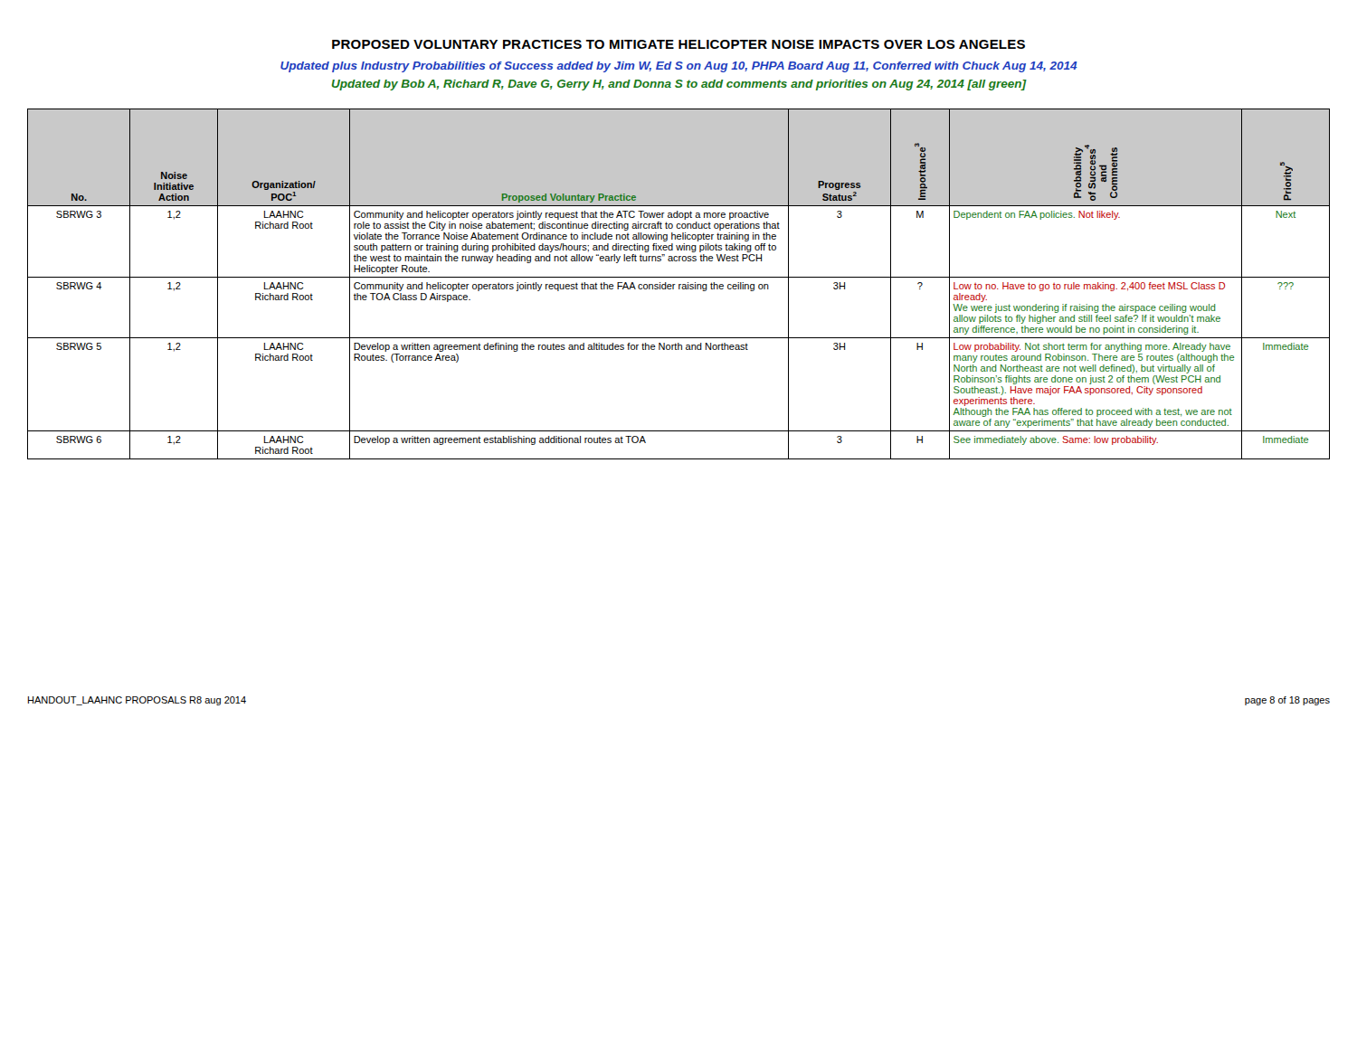PROPOSED VOLUNTARY PRACTICES TO MITIGATE HELICOPTER NOISE IMPACTS OVER LOS ANGELES
Updated plus Industry Probabilities of Success added by Jim W, Ed S on Aug 10, PHPA Board Aug 11, Conferred with Chuck Aug 14, 2014
Updated by Bob A, Richard R, Dave G, Gerry H, and Donna S to add comments and priorities on Aug 24, 2014 [all green]
| No. | Noise Initiative Action | Organization/ POC 1 | Proposed Voluntary Practice | Progress Status 2 | Importance 3 | Probability of Success 4 and Comments | Priority 5 |
| --- | --- | --- | --- | --- | --- | --- | --- |
| SBRWG 3 | 1,2 | LAAHNC Richard Root | Community and helicopter operators jointly request that the ATC Tower adopt a more proactive role to assist the City in noise abatement; discontinue directing aircraft to conduct operations that violate the Torrance Noise Abatement Ordinance to include not allowing helicopter training in the south pattern or training during prohibited days/hours; and directing fixed wing pilots taking off to the west to maintain the runway heading and not allow “early left turns” across the West PCH Helicopter Route. | 3 | M | Dependent on FAA policies. Not likely. | Next |
| SBRWG 4 | 1,2 | LAAHNC Richard Root | Community and helicopter operators jointly request that the FAA consider raising the ceiling on the TOA Class D Airspace. | 3H | ? | Low to no. Have to go to rule making. 2,400 feet MSL Class D already. We were just wondering if raising the airspace ceiling would allow pilots to fly higher and still feel safe? If it wouldn’t make any difference, there would be no point in considering it. | ??? |
| SBRWG 5 | 1,2 | LAAHNC Richard Root | Develop a written agreement defining the routes and altitudes for the North and Northeast Routes. (Torrance Area) | 3H | H | Low probability. Not short term for anything more. Already have many routes around Robinson. There are 5 routes (although the North and Northeast are not well defined), but virtually all of Robinson’s flights are done on just 2 of them (West PCH and Southeast.). Have major FAA sponsored, City sponsored experiments there. Although the FAA has offered to proceed with a test, we are not aware of any “experiments” that have already been conducted. | Immediate |
| SBRWG 6 | 1,2 | LAAHNC Richard Root | Develop a written agreement establishing additional routes at TOA | 3 | H | See immediately above. Same: low probability. | Immediate |
HANDOUT_LAAHNC PROPOSALS R8 aug 2014
page 8 of 18 pages